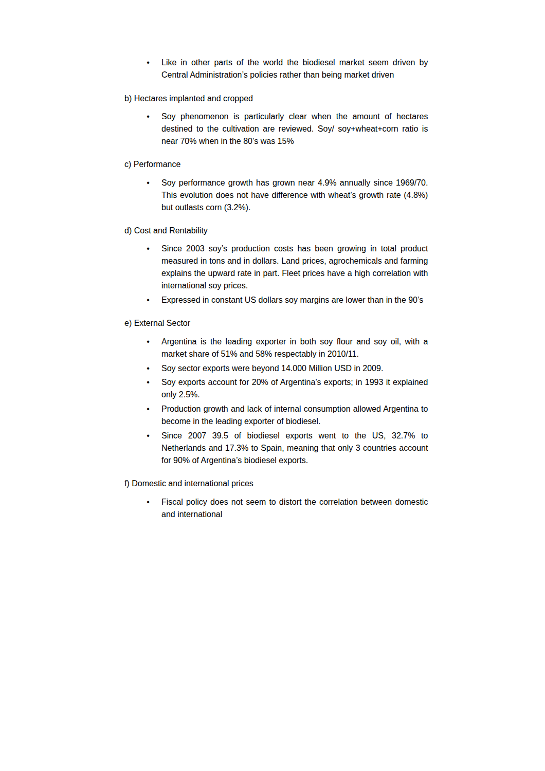Like in other parts of the world the biodiesel market seem driven by Central Administration’s policies rather than being market driven
b) Hectares implanted and cropped
Soy phenomenon is particularly clear when the amount of hectares destined to the cultivation are reviewed. Soy/ soy+wheat+corn ratio is near 70% when in the 80’s was 15%
c) Performance
Soy performance growth has grown near 4.9% annually since 1969/70. This evolution does not have difference with wheat’s growth rate (4.8%) but outlasts corn (3.2%).
d) Cost and Rentability
Since 2003 soy’s production costs has been growing in total product measured in tons and in dollars. Land prices, agrochemicals and farming explains the upward rate in part. Fleet prices have a high correlation with international soy prices.
Expressed in constant US dollars soy margins are lower than in the 90’s
e) External Sector
Argentina is the leading exporter in both soy flour and soy oil, with a market share of 51% and 58% respectably in 2010/11.
Soy sector exports were beyond 14.000 Million USD in 2009.
Soy exports account for 20% of Argentina’s exports; in 1993 it explained only 2.5%.
Production growth and lack of internal consumption allowed Argentina to become in the leading exporter of biodiesel.
Since 2007 39.5 of biodiesel exports went to the US, 32.7% to Netherlands and 17.3% to Spain, meaning that only 3 countries account for 90% of Argentina’s biodiesel exports.
f) Domestic and international prices
Fiscal policy does not seem to distort the correlation between domestic and international